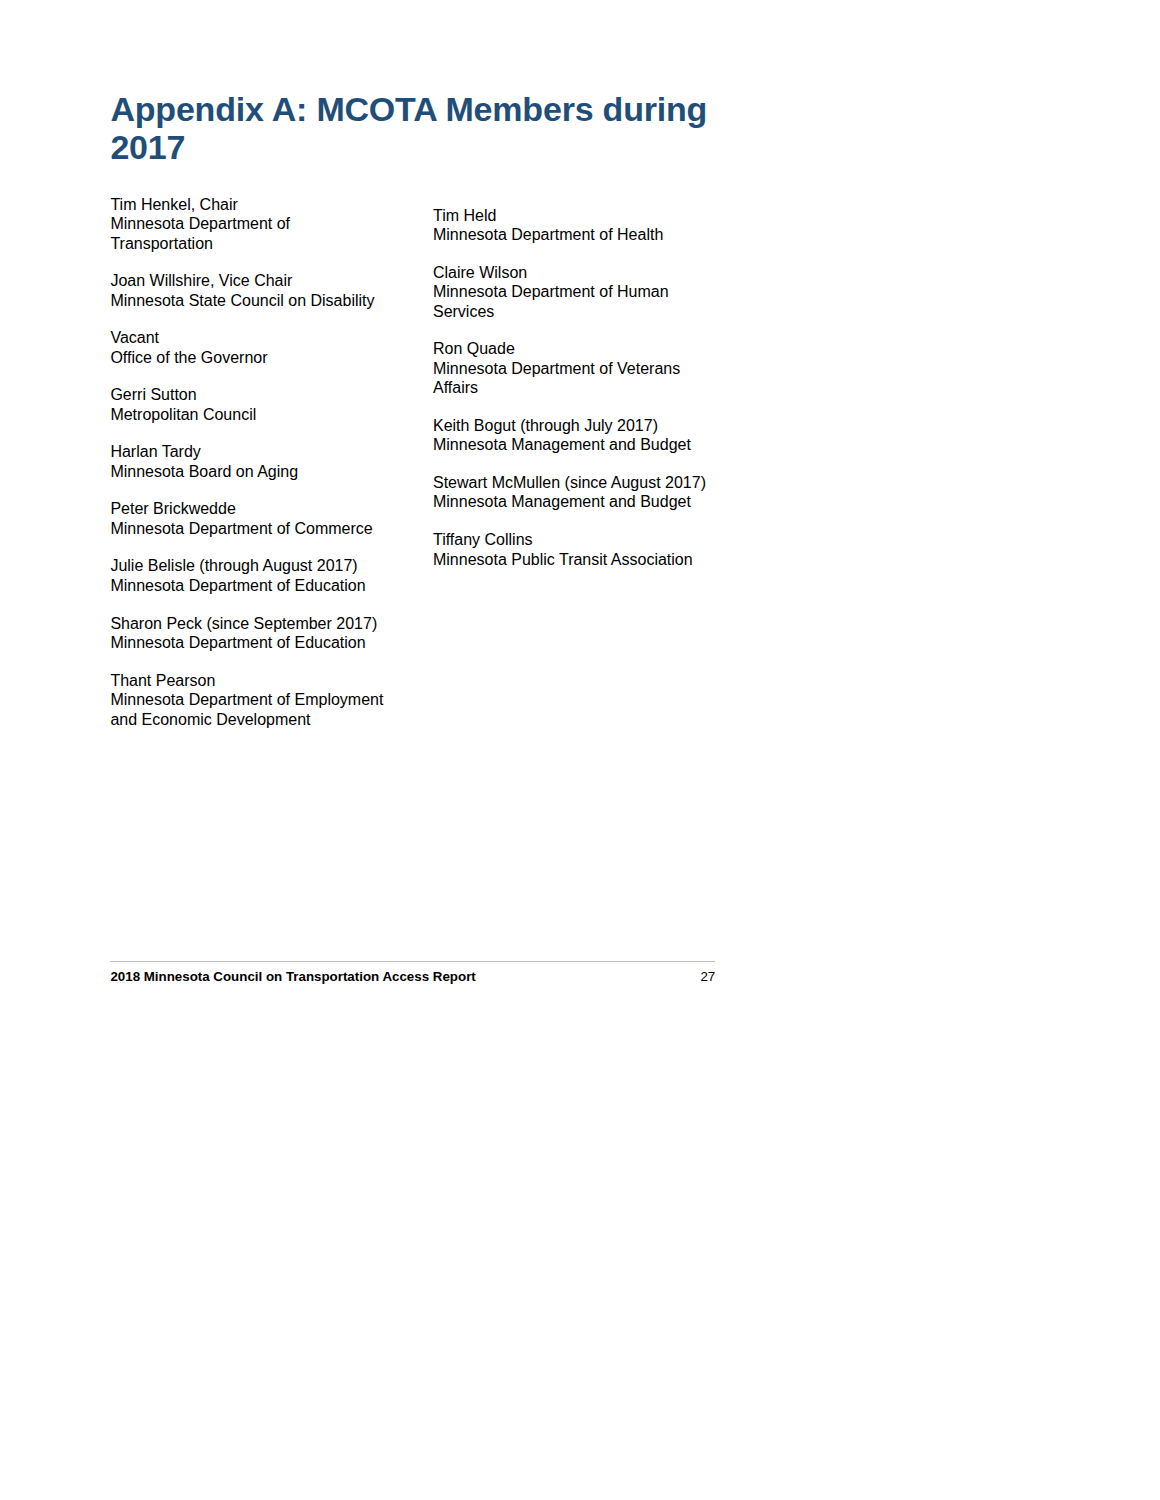Appendix A: MCOTA Members during 2017
Tim Henkel, Chair
Minnesota Department of Transportation
Joan Willshire, Vice Chair
Minnesota State Council on Disability
Vacant
Office of the Governor
Gerri Sutton
Metropolitan Council
Harlan Tardy
Minnesota Board on Aging
Peter Brickwedde
Minnesota Department of Commerce
Julie Belisle (through August 2017)
Minnesota Department of Education
Sharon Peck (since September 2017)
Minnesota Department of Education
Thant Pearson
Minnesota Department of Employment and Economic Development
Tim Held
Minnesota Department of Health
Claire Wilson
Minnesota Department of Human Services
Ron Quade
Minnesota Department of Veterans Affairs
Keith Bogut (through July 2017)
Minnesota Management and Budget
Stewart McMullen (since August 2017)
Minnesota Management and Budget
Tiffany Collins
Minnesota Public Transit Association
2018 Minnesota Council on Transportation Access Report 27